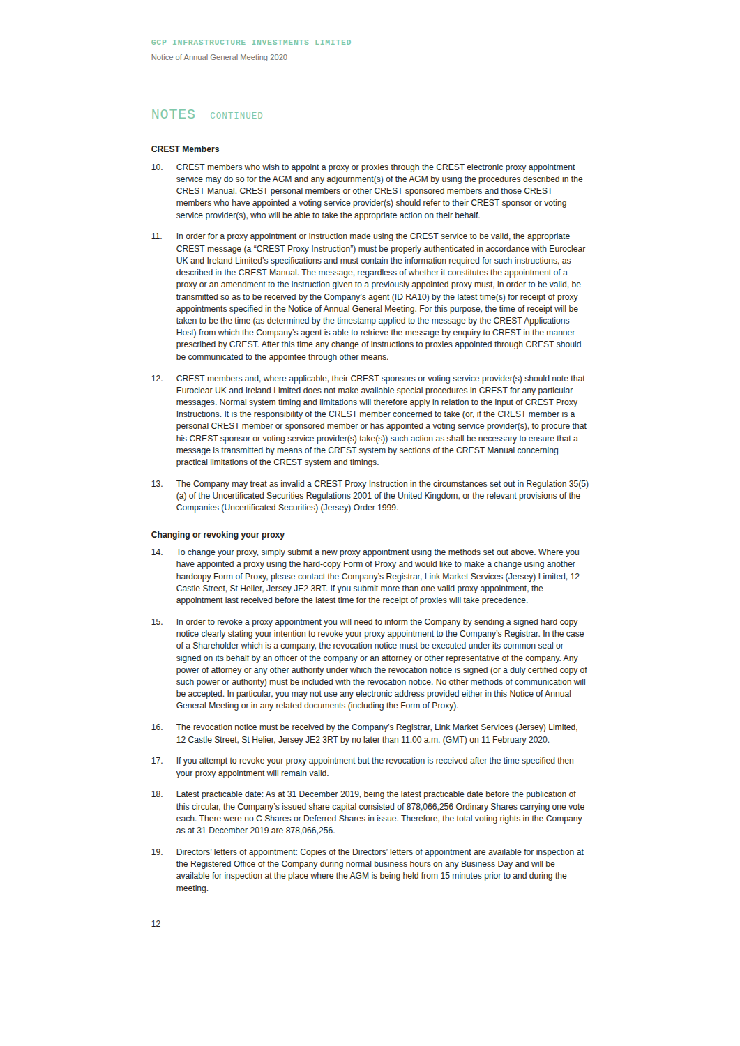GCP INFRASTRUCTURE INVESTMENTS LIMITED
Notice of Annual General Meeting 2020
NOTES CONTINUED
CREST Members
10.
CREST members who wish to appoint a proxy or proxies through the CREST electronic proxy appointment service may do so for the AGM and any adjournment(s) of the AGM by using the procedures described in the CREST Manual. CREST personal members or other CREST sponsored members and those CREST members who have appointed a voting service provider(s) should refer to their CREST sponsor or voting service provider(s), who will be able to take the appropriate action on their behalf.
11.
In order for a proxy appointment or instruction made using the CREST service to be valid, the appropriate CREST message (a “CREST Proxy Instruction”) must be properly authenticated in accordance with Euroclear UK and Ireland Limited’s specifications and must contain the information required for such instructions, as described in the CREST Manual. The message, regardless of whether it constitutes the appointment of a proxy or an amendment to the instruction given to a previously appointed proxy must, in order to be valid, be transmitted so as to be received by the Company’s agent (ID RA10) by the latest time(s) for receipt of proxy appointments specified in the Notice of Annual General Meeting. For this purpose, the time of receipt will be taken to be the time (as determined by the timestamp applied to the message by the CREST Applications Host) from which the Company’s agent is able to retrieve the message by enquiry to CREST in the manner prescribed by CREST. After this time any change of instructions to proxies appointed through CREST should be communicated to the appointee through other means.
12.
CREST members and, where applicable, their CREST sponsors or voting service provider(s) should note that Euroclear UK and Ireland Limited does not make available special procedures in CREST for any particular messages. Normal system timing and limitations will therefore apply in relation to the input of CREST Proxy Instructions. It is the responsibility of the CREST member concerned to take (or, if the CREST member is a personal CREST member or sponsored member or has appointed a voting service provider(s), to procure that his CREST sponsor or voting service provider(s) take(s)) such action as shall be necessary to ensure that a message is transmitted by means of the CREST system by sections of the CREST Manual concerning practical limitations of the CREST system and timings.
13.
The Company may treat as invalid a CREST Proxy Instruction in the circumstances set out in Regulation 35(5)(a) of the Uncertificated Securities Regulations 2001 of the United Kingdom, or the relevant provisions of the Companies (Uncertificated Securities) (Jersey) Order 1999.
Changing or revoking your proxy
14.
To change your proxy, simply submit a new proxy appointment using the methods set out above. Where you have appointed a proxy using the hard-copy Form of Proxy and would like to make a change using another hardcopy Form of Proxy, please contact the Company’s Registrar, Link Market Services (Jersey) Limited, 12 Castle Street, St Helier, Jersey JE2 3RT. If you submit more than one valid proxy appointment, the appointment last received before the latest time for the receipt of proxies will take precedence.
15.
In order to revoke a proxy appointment you will need to inform the Company by sending a signed hard copy notice clearly stating your intention to revoke your proxy appointment to the Company’s Registrar. In the case of a Shareholder which is a company, the revocation notice must be executed under its common seal or signed on its behalf by an officer of the company or an attorney or other representative of the company. Any power of attorney or any other authority under which the revocation notice is signed (or a duly certified copy of such power or authority) must be included with the revocation notice. No other methods of communication will be accepted. In particular, you may not use any electronic address provided either in this Notice of Annual General Meeting or in any related documents (including the Form of Proxy).
16.
The revocation notice must be received by the Company’s Registrar, Link Market Services (Jersey) Limited, 12 Castle Street, St Helier, Jersey JE2 3RT by no later than 11.00 a.m. (GMT) on 11 February 2020.
17.
If you attempt to revoke your proxy appointment but the revocation is received after the time specified then your proxy appointment will remain valid.
18.
Latest practicable date: As at 31 December 2019, being the latest practicable date before the publication of this circular, the Company’s issued share capital consisted of 878,066,256 Ordinary Shares carrying one vote each. There were no C Shares or Deferred Shares in issue. Therefore, the total voting rights in the Company as at 31 December 2019 are 878,066,256.
19.
Directors’ letters of appointment: Copies of the Directors’ letters of appointment are available for inspection at the Registered Office of the Company during normal business hours on any Business Day and will be available for inspection at the place where the AGM is being held from 15 minutes prior to and during the meeting.
12